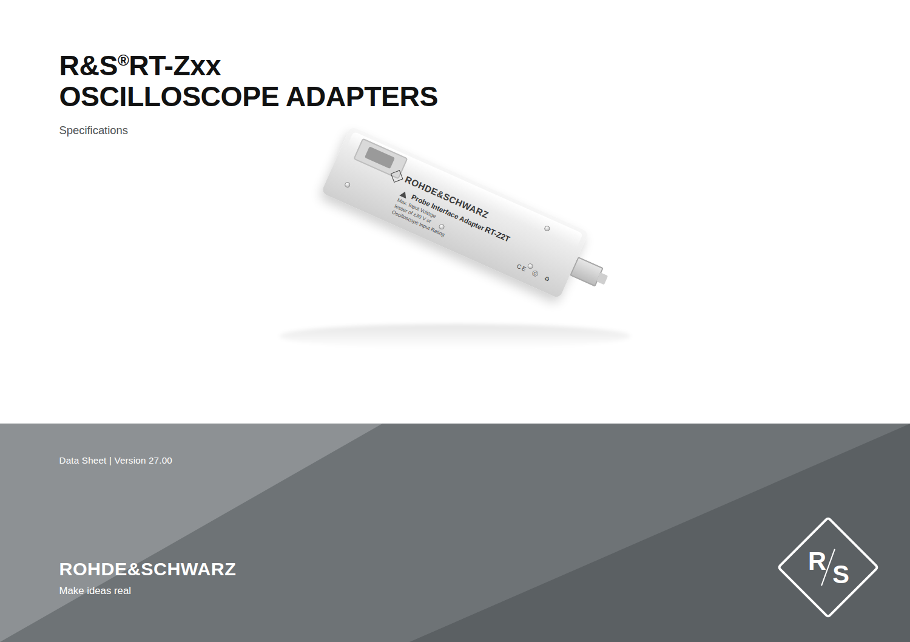R&S®RT-Zxx
OSCILLOSCOPE ADAPTERS
Specifications
ROHDE&SCHWARZ
Probe Interface Adapter RT-Z2T
Max. Input Voltage
lesser of ±30 V or
Oscilloscope Input Rating
CE Ⓒ ♻
Data Sheet | Version 27.00
ROHDE&SCHWARZ
Make ideas real
RS